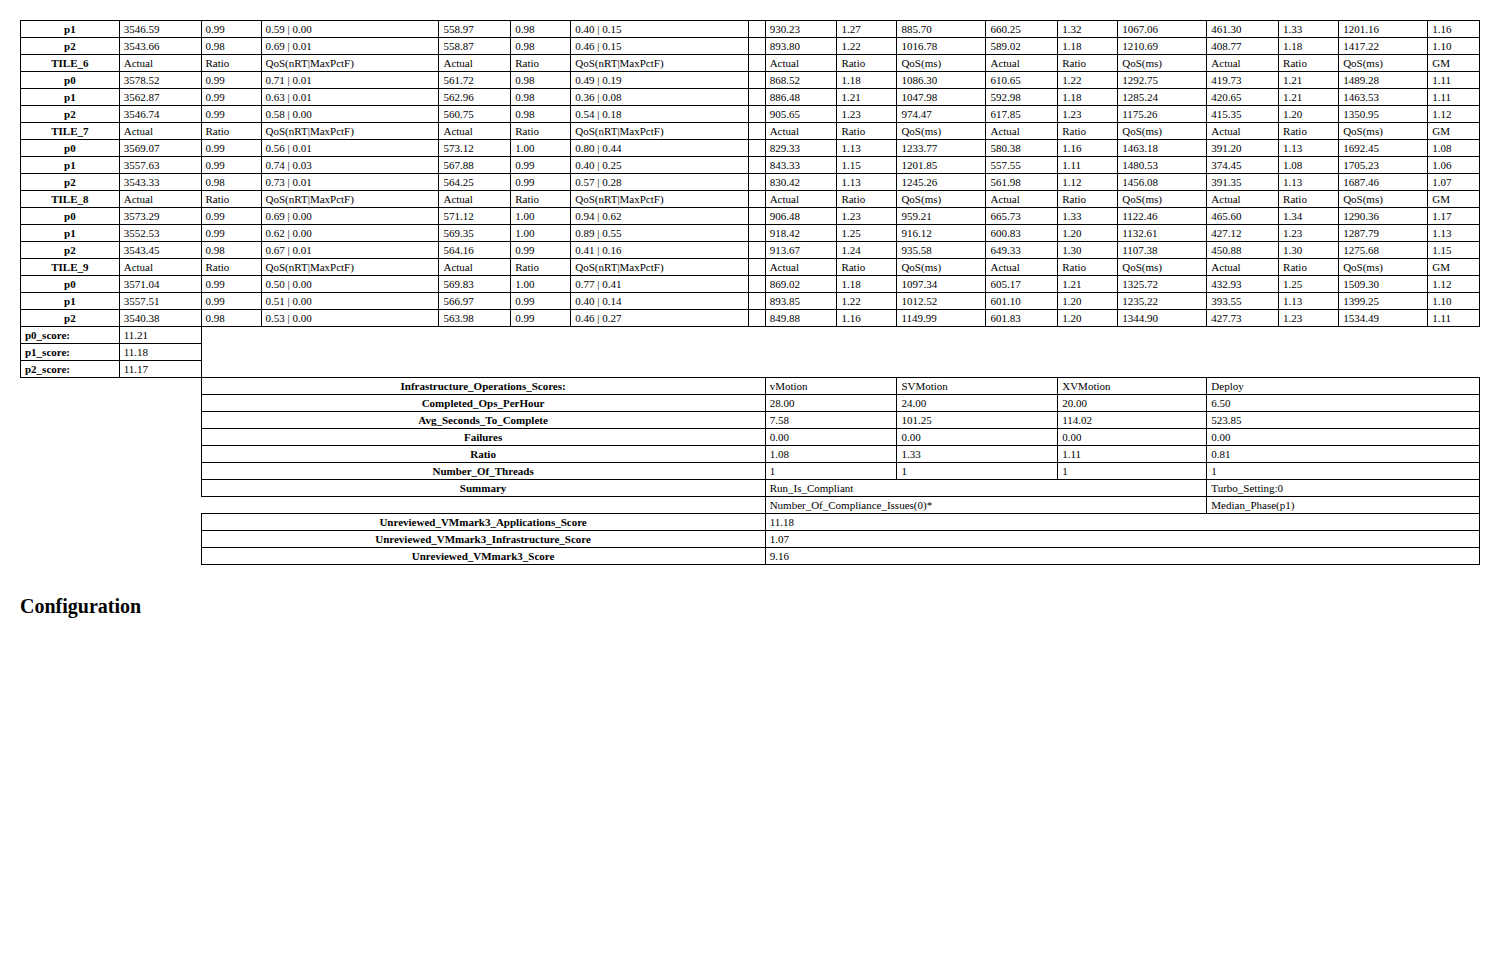| p1 | 3546.59 | 0.99 | 0.59 / 0.00 | 558.97 | 0.98 | 0.40 / 0.15 | | 930.23 | 1.27 | 885.70 | 660.25 | 1.32 | 1067.06 | 461.30 | 1.33 | 1201.16 | 1.16 |
| p2 | 3543.66 | 0.98 | 0.69 / 0.01 | 558.87 | 0.98 | 0.46 / 0.15 | | 893.80 | 1.22 | 1016.78 | 589.02 | 1.18 | 1210.69 | 408.77 | 1.18 | 1417.22 | 1.10 |
| TILE_6 | Actual | Ratio | QoS(nRT/MaxPctF) | Actual | Ratio | QoS(nRT/MaxPctF) | | Actual | Ratio | QoS(ms) | Actual | Ratio | QoS(ms) | Actual | Ratio | QoS(ms) | GM |
| p0 | 3578.52 | 0.99 | 0.71 / 0.01 | 561.72 | 0.98 | 0.49 / 0.19 | | 868.52 | 1.18 | 1086.30 | 610.65 | 1.22 | 1292.75 | 419.73 | 1.21 | 1489.28 | 1.11 |
| p1 | 3562.87 | 0.99 | 0.63 / 0.01 | 562.96 | 0.98 | 0.36 / 0.08 | | 886.48 | 1.21 | 1047.98 | 592.98 | 1.18 | 1285.24 | 420.65 | 1.21 | 1463.53 | 1.11 |
| p2 | 3546.74 | 0.99 | 0.58 / 0.00 | 560.75 | 0.98 | 0.54 / 0.18 | | 905.65 | 1.23 | 974.47 | 617.85 | 1.23 | 1175.26 | 415.35 | 1.20 | 1350.95 | 1.12 |
| TILE_7 | Actual | Ratio | QoS(nRT/MaxPctF) | Actual | Ratio | QoS(nRT/MaxPctF) | | Actual | Ratio | QoS(ms) | Actual | Ratio | QoS(ms) | Actual | Ratio | QoS(ms) | GM |
| p0 | 3569.07 | 0.99 | 0.56 / 0.01 | 573.12 | 1.00 | 0.80 / 0.44 | | 829.33 | 1.13 | 1233.77 | 580.38 | 1.16 | 1463.18 | 391.20 | 1.13 | 1692.45 | 1.08 |
| p1 | 3557.63 | 0.99 | 0.74 / 0.03 | 567.88 | 0.99 | 0.40 / 0.25 | | 843.33 | 1.15 | 1201.85 | 557.55 | 1.11 | 1480.53 | 374.45 | 1.08 | 1705.23 | 1.06 |
| p2 | 3543.33 | 0.98 | 0.73 / 0.01 | 564.25 | 0.99 | 0.57 / 0.28 | | 830.42 | 1.13 | 1245.26 | 561.98 | 1.12 | 1456.08 | 391.35 | 1.13 | 1687.46 | 1.07 |
| TILE_8 | Actual | Ratio | QoS(nRT/MaxPctF) | Actual | Ratio | QoS(nRT/MaxPctF) | | Actual | Ratio | QoS(ms) | Actual | Ratio | QoS(ms) | Actual | Ratio | QoS(ms) | GM |
| p0 | 3573.29 | 0.99 | 0.69 / 0.00 | 571.12 | 1.00 | 0.94 / 0.62 | | 906.48 | 1.23 | 959.21 | 665.73 | 1.33 | 1122.46 | 465.60 | 1.34 | 1290.36 | 1.17 |
| p1 | 3552.53 | 0.99 | 0.62 / 0.00 | 569.35 | 1.00 | 0.89 / 0.55 | | 918.42 | 1.25 | 916.12 | 600.83 | 1.20 | 1132.61 | 427.12 | 1.23 | 1287.79 | 1.13 |
| p2 | 3543.45 | 0.98 | 0.67 / 0.01 | 564.16 | 0.99 | 0.41 / 0.16 | | 913.67 | 1.24 | 935.58 | 649.33 | 1.30 | 1107.38 | 450.88 | 1.30 | 1275.68 | 1.15 |
| TILE_9 | Actual | Ratio | QoS(nRT/MaxPctF) | Actual | Ratio | QoS(nRT/MaxPctF) | | Actual | Ratio | QoS(ms) | Actual | Ratio | QoS(ms) | Actual | Ratio | QoS(ms) | GM |
| p0 | 3571.04 | 0.99 | 0.50 / 0.00 | 569.83 | 1.00 | 0.77 / 0.41 | | 869.02 | 1.18 | 1097.34 | 605.17 | 1.21 | 1325.72 | 432.93 | 1.25 | 1509.30 | 1.12 |
| p1 | 3557.51 | 0.99 | 0.51 / 0.00 | 566.97 | 0.99 | 0.40 / 0.14 | | 893.85 | 1.22 | 1012.52 | 601.10 | 1.20 | 1235.22 | 393.55 | 1.13 | 1399.25 | 1.10 |
| p2 | 3540.38 | 0.98 | 0.53 / 0.00 | 563.98 | 0.99 | 0.46 / 0.27 | | 849.88 | 1.16 | 1149.99 | 601.83 | 1.20 | 1344.90 | 427.73 | 1.23 | 1534.49 | 1.11 |
| p0_score: | 11.21 | |
| p1_score: | 11.18 | |
| p2_score: | 11.17 | |
| | Infrastructure_Operations_Scores: | vMotion | SVMotion | XVMotion | Deploy |
| | Completed_Ops_PerHour | 28.00 | 24.00 | 20.00 | 6.50 |
| | Avg_Seconds_To_Complete | 7.58 | 101.25 | 114.02 | 523.85 |
| | Failures | 0.00 | 0.00 | 0.00 | 0.00 |
| | Ratio | 1.08 | 1.33 | 1.11 | 0.81 |
| | Number_Of_Threads | 1 | 1 | 1 | 1 |
| | Summary | Run_Is_Compliant | Turbo_Setting:0 |
| | | Number_Of_Compliance_Issues(0)* | Median_Phase(p1) |
| | Unreviewed_VMmark3_Applications_Score | 11.18 |
| | Unreviewed_VMmark3_Infrastructure_Score | 1.07 |
| | Unreviewed_VMmark3_Score | 9.16 |
Configuration